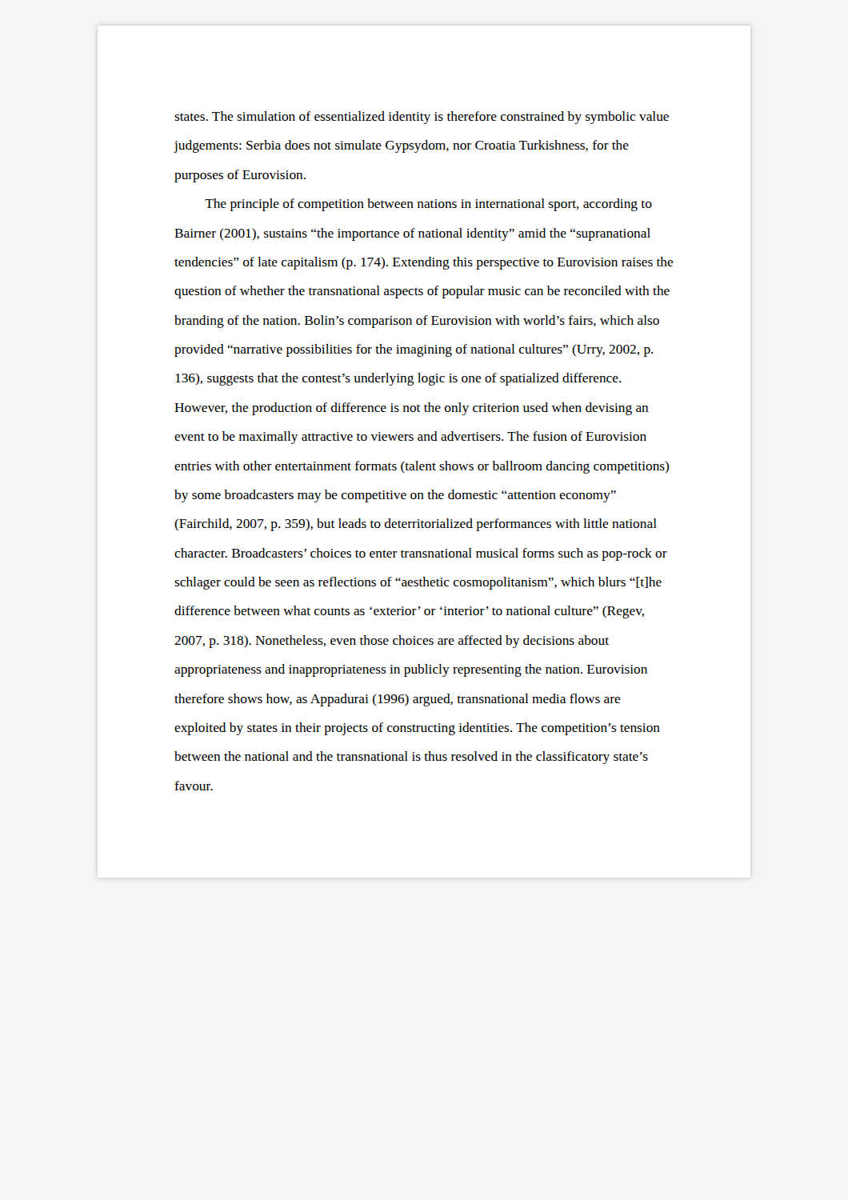states. The simulation of essentialized identity is therefore constrained by symbolic value judgements: Serbia does not simulate Gypsydom, nor Croatia Turkishness, for the purposes of Eurovision.
The principle of competition between nations in international sport, according to Bairner (2001), sustains “the importance of national identity” amid the “supranational tendencies” of late capitalism (p. 174). Extending this perspective to Eurovision raises the question of whether the transnational aspects of popular music can be reconciled with the branding of the nation. Bolin’s comparison of Eurovision with world’s fairs, which also provided “narrative possibilities for the imagining of national cultures” (Urry, 2002, p. 136), suggests that the contest’s underlying logic is one of spatialized difference. However, the production of difference is not the only criterion used when devising an event to be maximally attractive to viewers and advertisers. The fusion of Eurovision entries with other entertainment formats (talent shows or ballroom dancing competitions) by some broadcasters may be competitive on the domestic “attention economy” (Fairchild, 2007, p. 359), but leads to deterritorialized performances with little national character. Broadcasters’ choices to enter transnational musical forms such as pop-rock or schlager could be seen as reflections of “aesthetic cosmopolitanism”, which blurs “[t]he difference between what counts as ‘exterior’ or ‘interior’ to national culture” (Regev, 2007, p. 318). Nonetheless, even those choices are affected by decisions about appropriateness and inappropriateness in publicly representing the nation. Eurovision therefore shows how, as Appadurai (1996) argued, transnational media flows are exploited by states in their projects of constructing identities. The competition’s tension between the national and the transnational is thus resolved in the classificatory state’s favour.